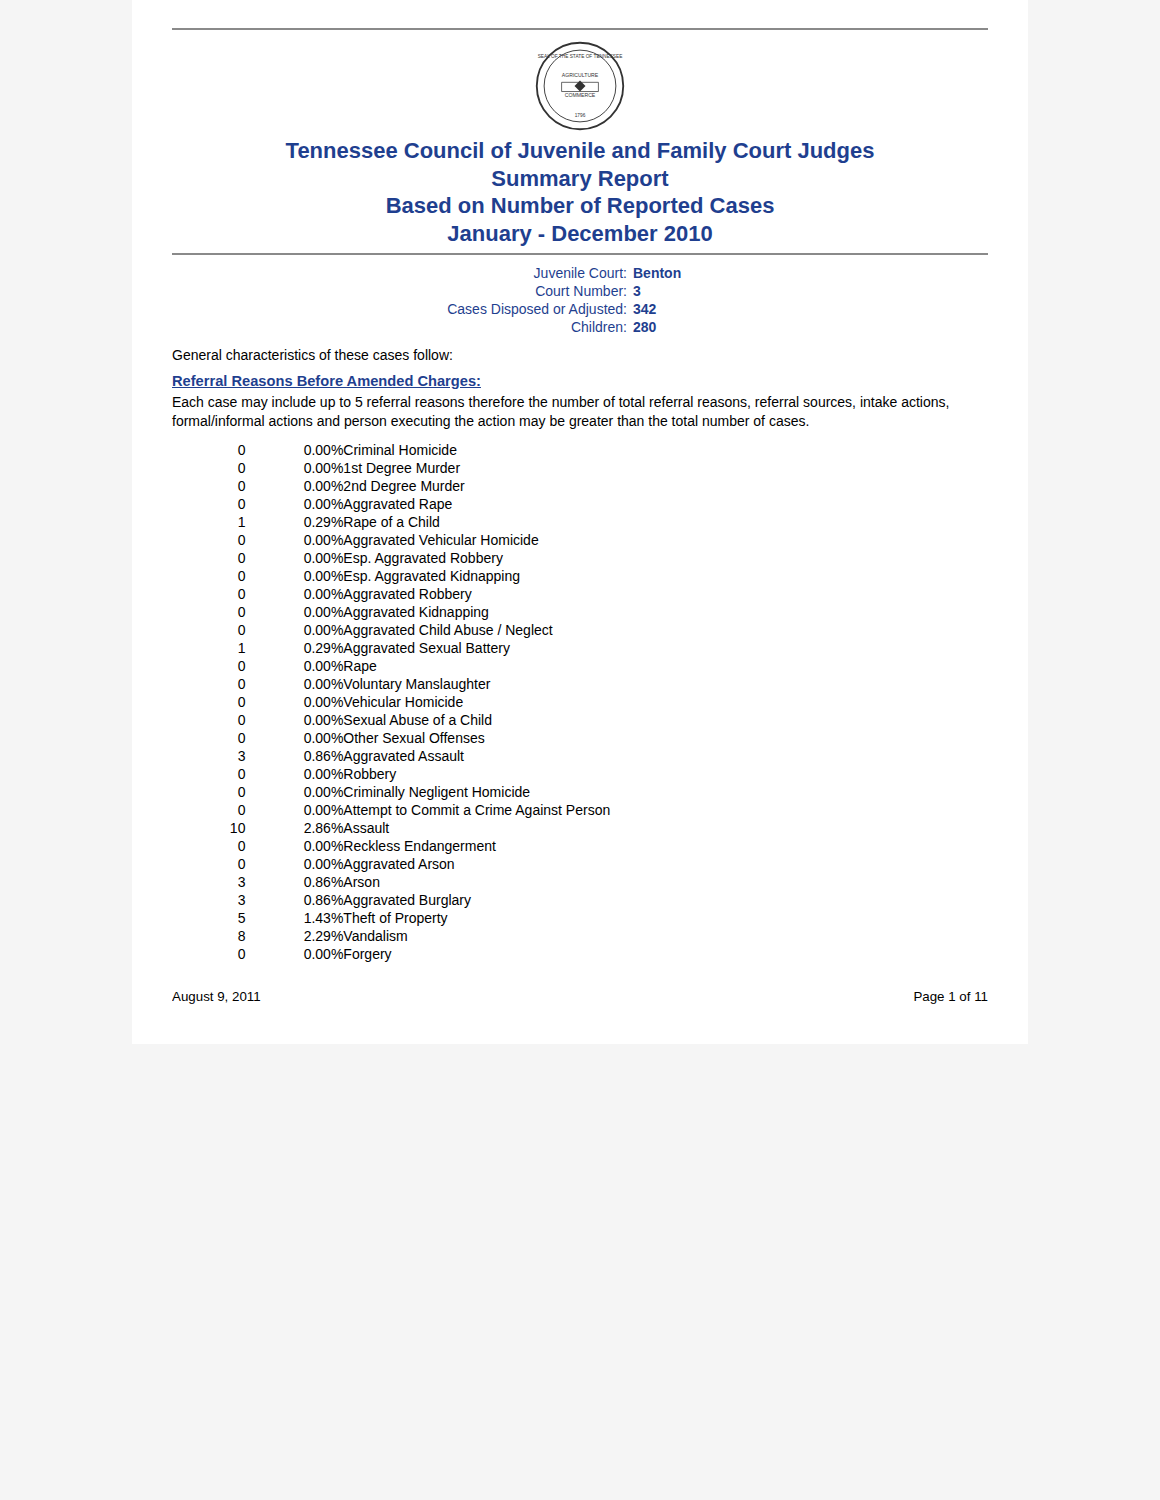SEAL OF THE STATE OF TENNESSEE AGRICULTURE COMMERCE 1796
Tennessee Council of Juvenile and Family Court Judges
Summary Report
Based on Number of Reported Cases
January - December 2010
Juvenile Court: Benton
Court Number: 3
Cases Disposed or Adjusted: 342
Children: 280
General characteristics of these cases follow:
Referral Reasons Before Amended Charges:
Each case may include up to 5 referral reasons therefore the number of total referral reasons, referral sources, intake actions, formal/informal actions and person executing the action may be greater than the total number of cases.
| 0 | 0.00% | Criminal Homicide |
| 0 | 0.00% | 1st Degree Murder |
| 0 | 0.00% | 2nd Degree Murder |
| 0 | 0.00% | Aggravated Rape |
| 1 | 0.29% | Rape of a Child |
| 0 | 0.00% | Aggravated Vehicular Homicide |
| 0 | 0.00% | Esp. Aggravated Robbery |
| 0 | 0.00% | Esp. Aggravated Kidnapping |
| 0 | 0.00% | Aggravated Robbery |
| 0 | 0.00% | Aggravated Kidnapping |
| 0 | 0.00% | Aggravated Child Abuse / Neglect |
| 1 | 0.29% | Aggravated Sexual Battery |
| 0 | 0.00% | Rape |
| 0 | 0.00% | Voluntary Manslaughter |
| 0 | 0.00% | Vehicular Homicide |
| 0 | 0.00% | Sexual Abuse of a Child |
| 0 | 0.00% | Other Sexual Offenses |
| 3 | 0.86% | Aggravated Assault |
| 0 | 0.00% | Robbery |
| 0 | 0.00% | Criminally Negligent Homicide |
| 0 | 0.00% | Attempt to Commit a Crime Against Person |
| 10 | 2.86% | Assault |
| 0 | 0.00% | Reckless Endangerment |
| 0 | 0.00% | Aggravated Arson |
| 3 | 0.86% | Arson |
| 3 | 0.86% | Aggravated Burglary |
| 5 | 1.43% | Theft of Property |
| 8 | 2.29% | Vandalism |
| 0 | 0.00% | Forgery |
August 9, 2011 Page 1 of 11